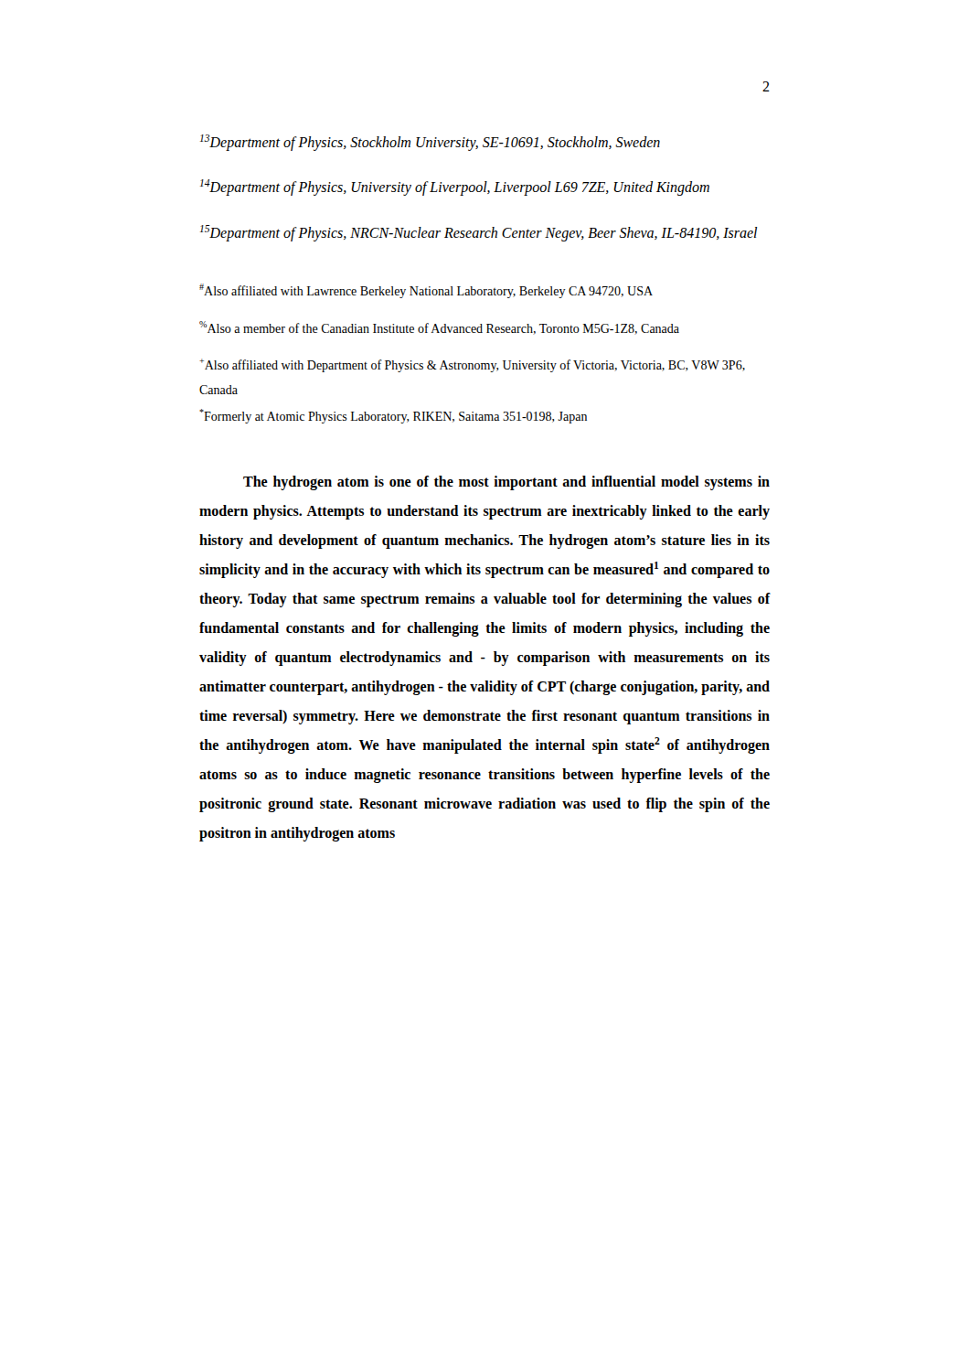2
13Department of Physics, Stockholm University, SE-10691, Stockholm, Sweden
14Department of Physics, University of Liverpool, Liverpool L69 7ZE, United Kingdom
15Department of Physics, NRCN-Nuclear Research Center Negev, Beer Sheva, IL-84190, Israel
#Also affiliated with Lawrence Berkeley National Laboratory, Berkeley CA 94720, USA
%Also a member of the Canadian Institute of Advanced Research, Toronto M5G-1Z8, Canada
+Also affiliated with Department of Physics & Astronomy, University of Victoria, Victoria, BC, V8W 3P6, Canada
*Formerly at Atomic Physics Laboratory, RIKEN, Saitama 351-0198, Japan
The hydrogen atom is one of the most important and influential model systems in modern physics. Attempts to understand its spectrum are inextricably linked to the early history and development of quantum mechanics. The hydrogen atom’s stature lies in its simplicity and in the accuracy with which its spectrum can be measured1 and compared to theory. Today that same spectrum remains a valuable tool for determining the values of fundamental constants and for challenging the limits of modern physics, including the validity of quantum electrodynamics and - by comparison with measurements on its antimatter counterpart, antihydrogen - the validity of CPT (charge conjugation, parity, and time reversal) symmetry. Here we demonstrate the first resonant quantum transitions in the antihydrogen atom. We have manipulated the internal spin state2 of antihydrogen atoms so as to induce magnetic resonance transitions between hyperfine levels of the positronic ground state. Resonant microwave radiation was used to flip the spin of the positron in antihydrogen atoms